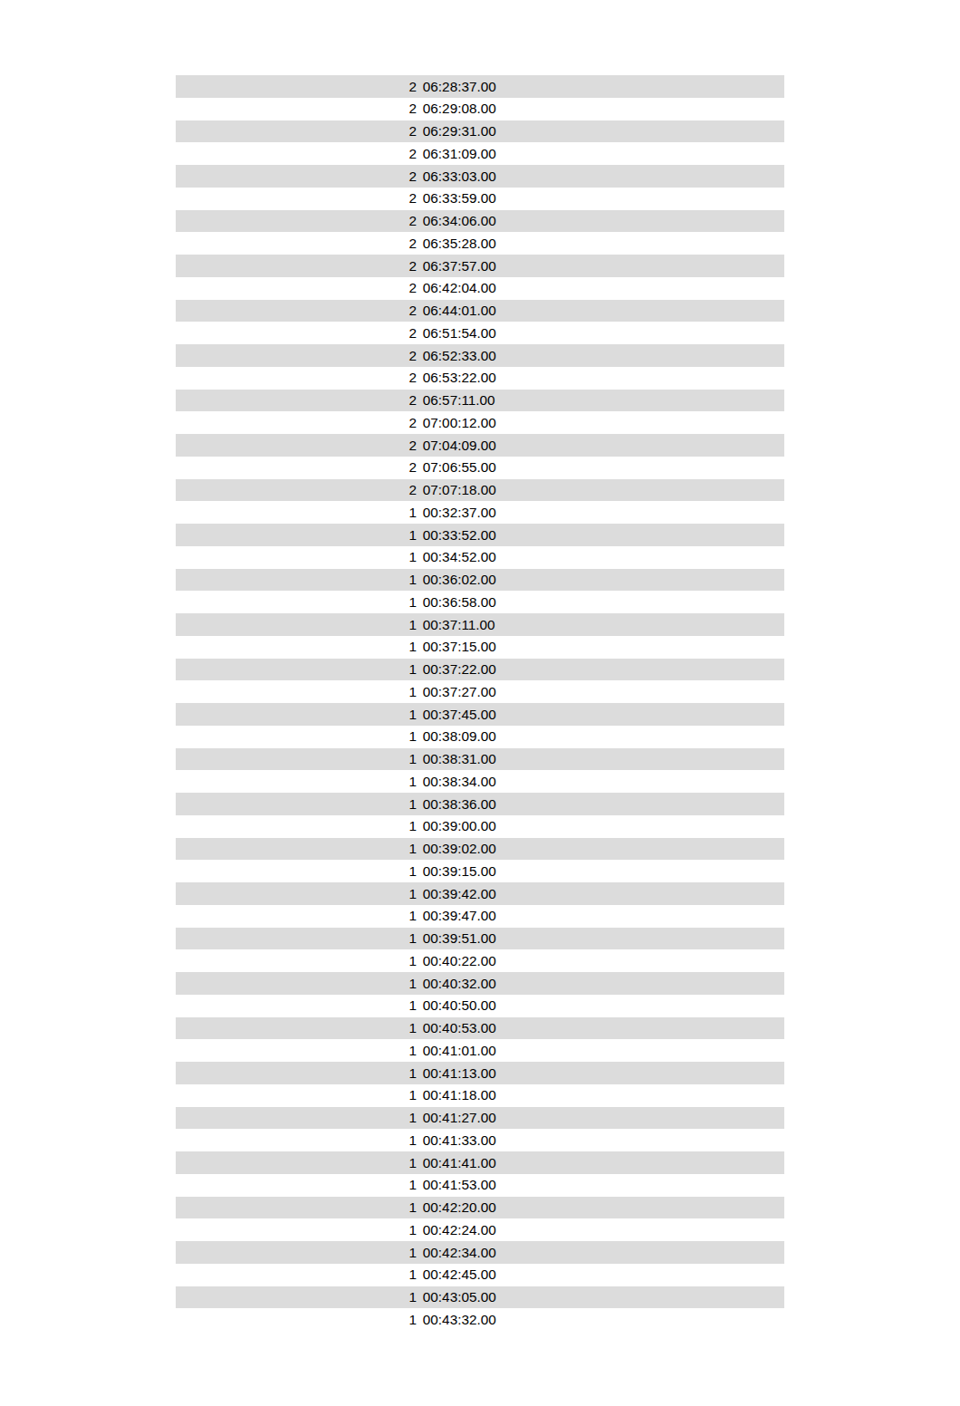| | 2 | 06:28:37.00 | |
| | 2 | 06:29:08.00 | |
| | 2 | 06:29:31.00 | |
| | 2 | 06:31:09.00 | |
| | 2 | 06:33:03.00 | |
| | 2 | 06:33:59.00 | |
| | 2 | 06:34:06.00 | |
| | 2 | 06:35:28.00 | |
| | 2 | 06:37:57.00 | |
| | 2 | 06:42:04.00 | |
| | 2 | 06:44:01.00 | |
| | 2 | 06:51:54.00 | |
| | 2 | 06:52:33.00 | |
| | 2 | 06:53:22.00 | |
| | 2 | 06:57:11.00 | |
| | 2 | 07:00:12.00 | |
| | 2 | 07:04:09.00 | |
| | 2 | 07:06:55.00 | |
| | 2 | 07:07:18.00 | |
| | 1 | 00:32:37.00 | |
| | 1 | 00:33:52.00 | |
| | 1 | 00:34:52.00 | |
| | 1 | 00:36:02.00 | |
| | 1 | 00:36:58.00 | |
| | 1 | 00:37:11.00 | |
| | 1 | 00:37:15.00 | |
| | 1 | 00:37:22.00 | |
| | 1 | 00:37:27.00 | |
| | 1 | 00:37:45.00 | |
| | 1 | 00:38:09.00 | |
| | 1 | 00:38:31.00 | |
| | 1 | 00:38:34.00 | |
| | 1 | 00:38:36.00 | |
| | 1 | 00:39:00.00 | |
| | 1 | 00:39:02.00 | |
| | 1 | 00:39:15.00 | |
| | 1 | 00:39:42.00 | |
| | 1 | 00:39:47.00 | |
| | 1 | 00:39:51.00 | |
| | 1 | 00:40:22.00 | |
| | 1 | 00:40:32.00 | |
| | 1 | 00:40:50.00 | |
| | 1 | 00:40:53.00 | |
| | 1 | 00:41:01.00 | |
| | 1 | 00:41:13.00 | |
| | 1 | 00:41:18.00 | |
| | 1 | 00:41:27.00 | |
| | 1 | 00:41:33.00 | |
| | 1 | 00:41:41.00 | |
| | 1 | 00:41:53.00 | |
| | 1 | 00:42:20.00 | |
| | 1 | 00:42:24.00 | |
| | 1 | 00:42:34.00 | |
| | 1 | 00:42:45.00 | |
| | 1 | 00:43:05.00 | |
| | 1 | 00:43:32.00 | |